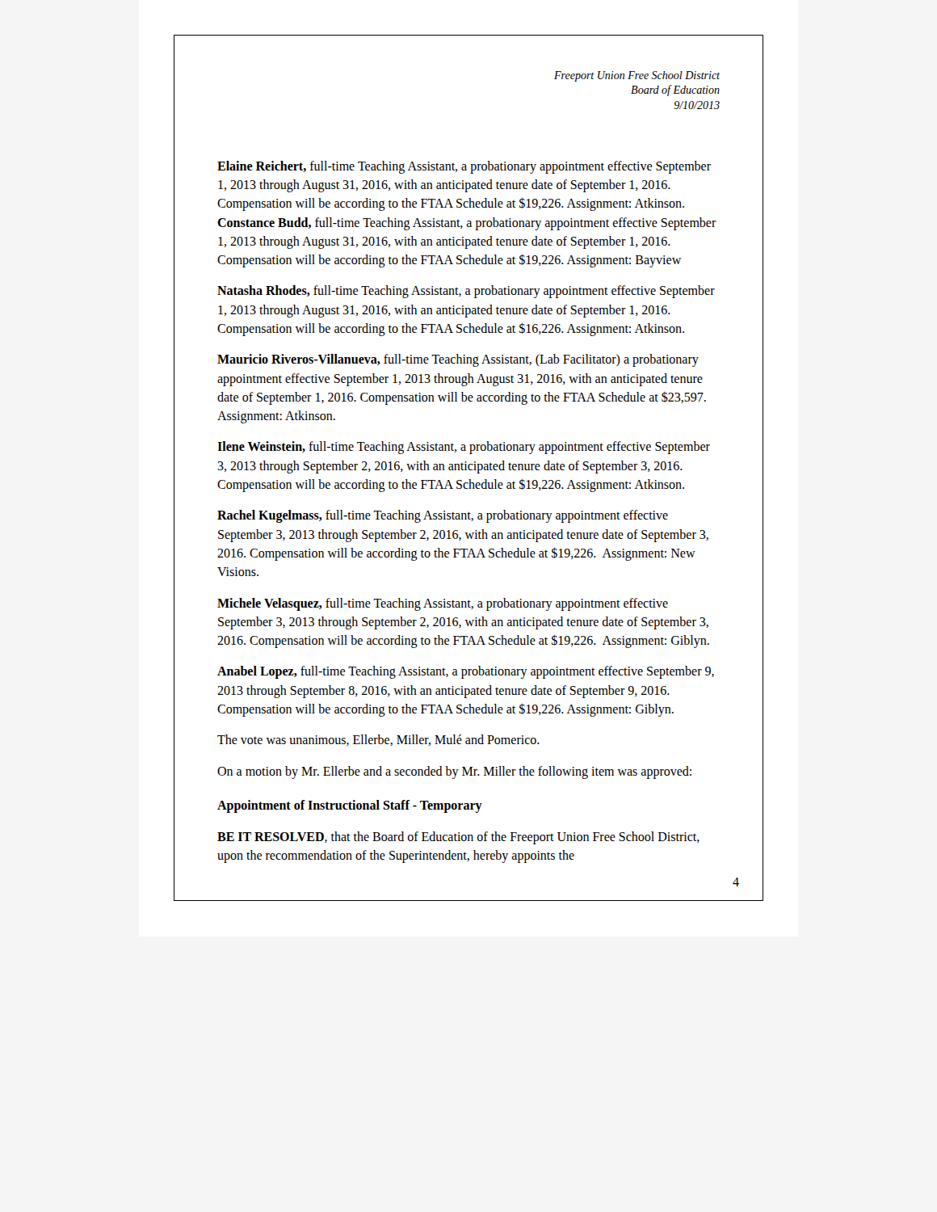Freeport Union Free School District
Board of Education
9/10/2013
Elaine Reichert, full-time Teaching Assistant, a probationary appointment effective September 1, 2013 through August 31, 2016, with an anticipated tenure date of September 1, 2016. Compensation will be according to the FTAA Schedule at $19,226. Assignment: Atkinson.
Constance Budd, full-time Teaching Assistant, a probationary appointment effective September 1, 2013 through August 31, 2016, with an anticipated tenure date of September 1, 2016. Compensation will be according to the FTAA Schedule at $19,226. Assignment: Bayview
Natasha Rhodes, full-time Teaching Assistant, a probationary appointment effective September 1, 2013 through August 31, 2016, with an anticipated tenure date of September 1, 2016. Compensation will be according to the FTAA Schedule at $16,226. Assignment: Atkinson.
Mauricio Riveros-Villanueva, full-time Teaching Assistant, (Lab Facilitator) a probationary appointment effective September 1, 2013 through August 31, 2016, with an anticipated tenure date of September 1, 2016. Compensation will be according to the FTAA Schedule at $23,597. Assignment: Atkinson.
Ilene Weinstein, full-time Teaching Assistant, a probationary appointment effective September 3, 2013 through September 2, 2016, with an anticipated tenure date of September 3, 2016. Compensation will be according to the FTAA Schedule at $19,226. Assignment: Atkinson.
Rachel Kugelmass, full-time Teaching Assistant, a probationary appointment effective September 3, 2013 through September 2, 2016, with an anticipated tenure date of September 3, 2016. Compensation will be according to the FTAA Schedule at $19,226. Assignment: New Visions.
Michele Velasquez, full-time Teaching Assistant, a probationary appointment effective September 3, 2013 through September 2, 2016, with an anticipated tenure date of September 3, 2016. Compensation will be according to the FTAA Schedule at $19,226. Assignment: Giblyn.
Anabel Lopez, full-time Teaching Assistant, a probationary appointment effective September 9, 2013 through September 8, 2016, with an anticipated tenure date of September 9, 2016. Compensation will be according to the FTAA Schedule at $19,226. Assignment: Giblyn.
The vote was unanimous, Ellerbe, Miller, Mulé and Pomerico.
On a motion by Mr. Ellerbe and a seconded by Mr. Miller the following item was approved:
Appointment of Instructional Staff - Temporary
BE IT RESOLVED, that the Board of Education of the Freeport Union Free School District, upon the recommendation of the Superintendent, hereby appoints the
4